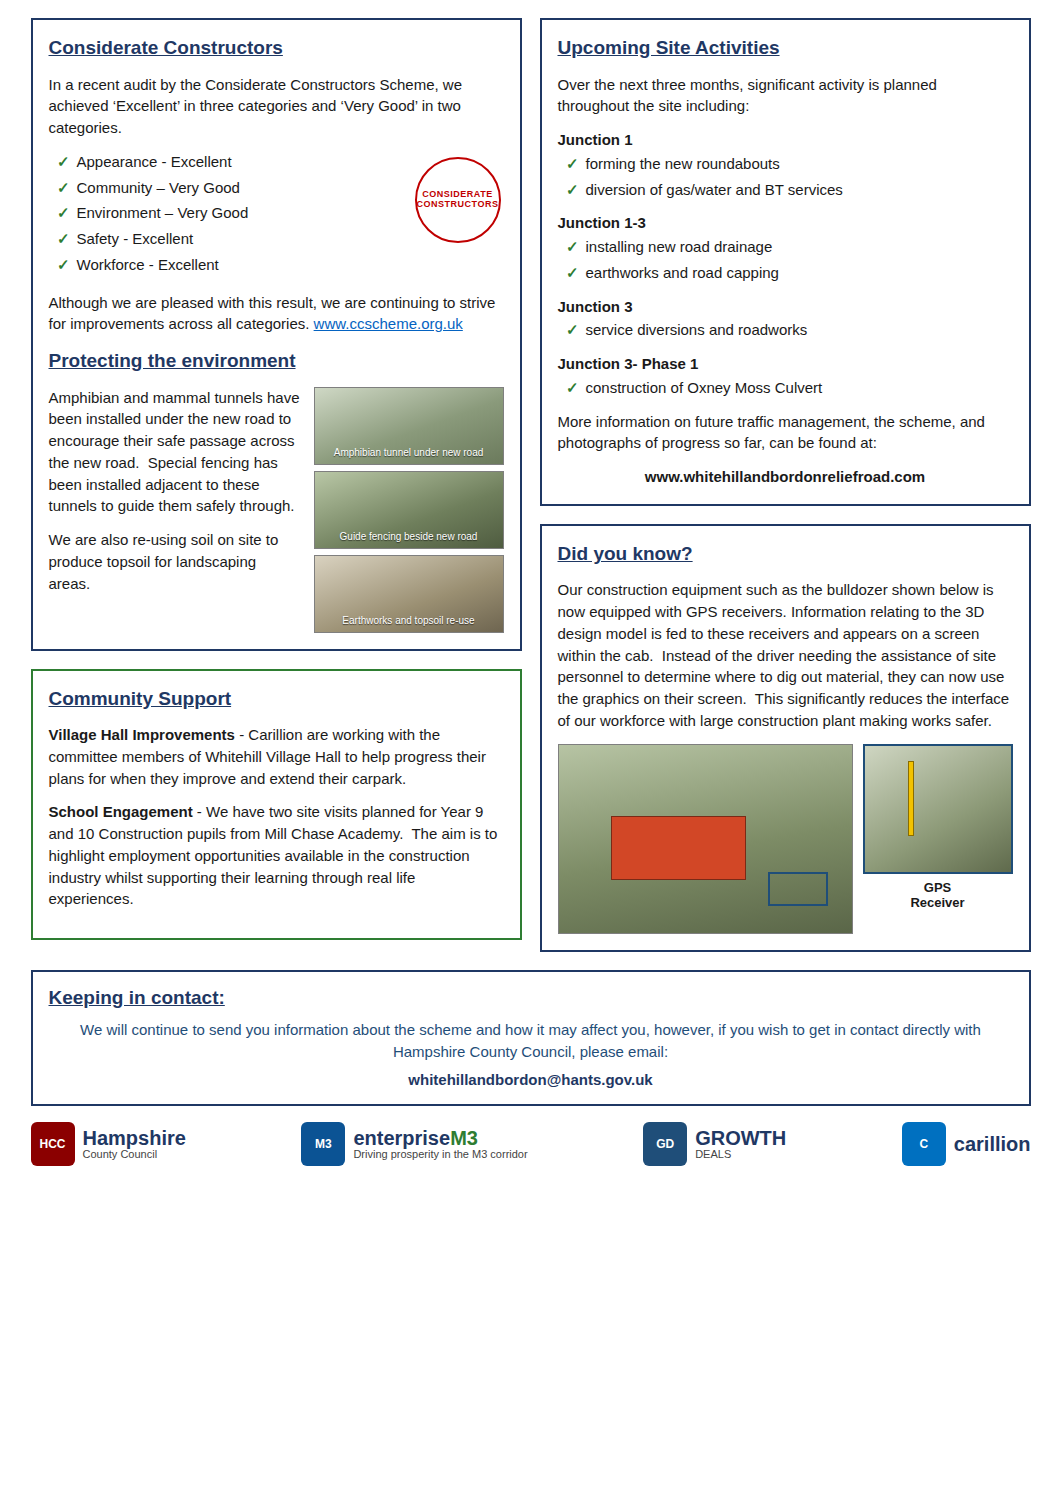Considerate Constructors
In a recent audit by the Considerate Constructors Scheme, we achieved ‘Excellent’ in three categories and ‘Very Good’ in two categories.
Appearance - Excellent
Community – Very Good
Environment – Very Good
Safety - Excellent
Workforce - Excellent
Considerate
Constructors
Although we are pleased with this result, we are continuing to strive for improvements across all categories. www.ccscheme.org.uk
Protecting the environment
Amphibian and mammal tunnels have been installed under the new road to encourage their safe passage across the new road. Special fencing has been installed adjacent to these tunnels to guide them safely through.
We are also re-using soil on site to produce topsoil for landscaping areas.
Amphibian tunnel under new road
Guide fencing beside new road
Earthworks and topsoil re-use
Community Support
Village Hall Improvements - Carillion are working with the committee members of Whitehill Village Hall to help progress their plans for when they improve and extend their carpark.
School Engagement - We have two site visits planned for Year 9 and 10 Construction pupils from Mill Chase Academy. The aim is to highlight employment opportunities available in the construction industry whilst supporting their learning through real life experiences.
Upcoming Site Activities
Over the next three months, significant activity is planned throughout the site including:
Junction 1
forming the new roundabouts
diversion of gas/water and BT services
Junction 1-3
installing new road drainage
earthworks and road capping
Junction 3
service diversions and roadworks
Junction 3- Phase 1
construction of Oxney Moss Culvert
More information on future traffic management, the scheme, and photographs of progress so far, can be found at:
www.whitehillandbordonreliefroad.com
Did you know?
Our construction equipment such as the bulldozer shown below is now equipped with GPS receivers. Information relating to the 3D design model is fed to these receivers and appears on a screen within the cab. Instead of the driver needing the assistance of site personnel to determine where to dig out material, they can now use the graphics on their screen. This significantly reduces the interface of our workforce with large construction plant making works safer.
GPS
Receiver
Keeping in contact:
We will continue to send you information about the scheme and how it may affect you, however, if you wish to get in contact directly with Hampshire County Council, please email:
whitehillandbordon@hants.gov.uk
HCC
Hampshire County Council
M3
enterpriseM3 Driving prosperity in the M3 corridor
GD
GROWTH DEALS
C
carillion